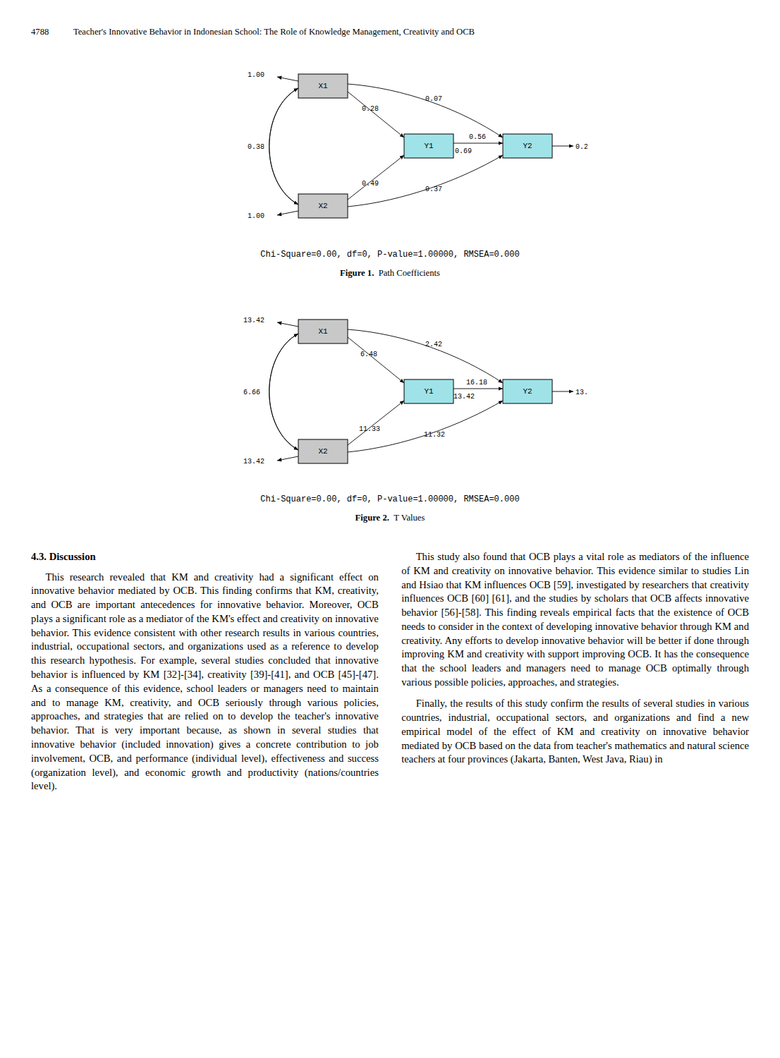4788 Teacher's Innovative Behavior in Indonesian School: The Role of Knowledge Management, Creativity and OCB
X1 X2 Y1 Y2 1.00 1.00 0.25 0.38 0.28 0.07 0.49 0.37 0.56 0.69
Chi-Square=0.00, df=0, P-value=1.00000, RMSEA=0.000
Figure 1. Path Coefficients
X1 X2 Y1 Y2 13.42 13.42 13.42 6.66 6.48 2.42 11.33 11.32 16.18 13.42
Chi-Square=0.00, df=0, P-value=1.00000, RMSEA=0.000
Figure 2. T Values
4.3. Discussion
This research revealed that KM and creativity had a significant effect on innovative behavior mediated by OCB. This finding confirms that KM, creativity, and OCB are important antecedences for innovative behavior. Moreover, OCB plays a significant role as a mediator of the KM's effect and creativity on innovative behavior. This evidence consistent with other research results in various countries, industrial, occupational sectors, and organizations used as a reference to develop this research hypothesis. For example, several studies concluded that innovative behavior is influenced by KM [32]-[34], creativity [39]-[41], and OCB [45]-[47]. As a consequence of this evidence, school leaders or managers need to maintain and to manage KM, creativity, and OCB seriously through various policies, approaches, and strategies that are relied on to develop the teacher's innovative behavior. That is very important because, as shown in several studies that innovative behavior (included innovation) gives a concrete contribution to job involvement, OCB, and performance (individual level), effectiveness and success (organization level), and economic growth and productivity (nations/countries level).
This study also found that OCB plays a vital role as mediators of the influence of KM and creativity on innovative behavior. This evidence similar to studies Lin and Hsiao that KM influences OCB [59], investigated by researchers that creativity influences OCB [60] [61], and the studies by scholars that OCB affects innovative behavior [56]-[58]. This finding reveals empirical facts that the existence of OCB needs to consider in the context of developing innovative behavior through KM and creativity. Any efforts to develop innovative behavior will be better if done through improving KM and creativity with support improving OCB. It has the consequence that the school leaders and managers need to manage OCB optimally through various possible policies, approaches, and strategies.
Finally, the results of this study confirm the results of several studies in various countries, industrial, occupational sectors, and organizations and find a new empirical model of the effect of KM and creativity on innovative behavior mediated by OCB based on the data from teacher's mathematics and natural science teachers at four provinces (Jakarta, Banten, West Java, Riau) in